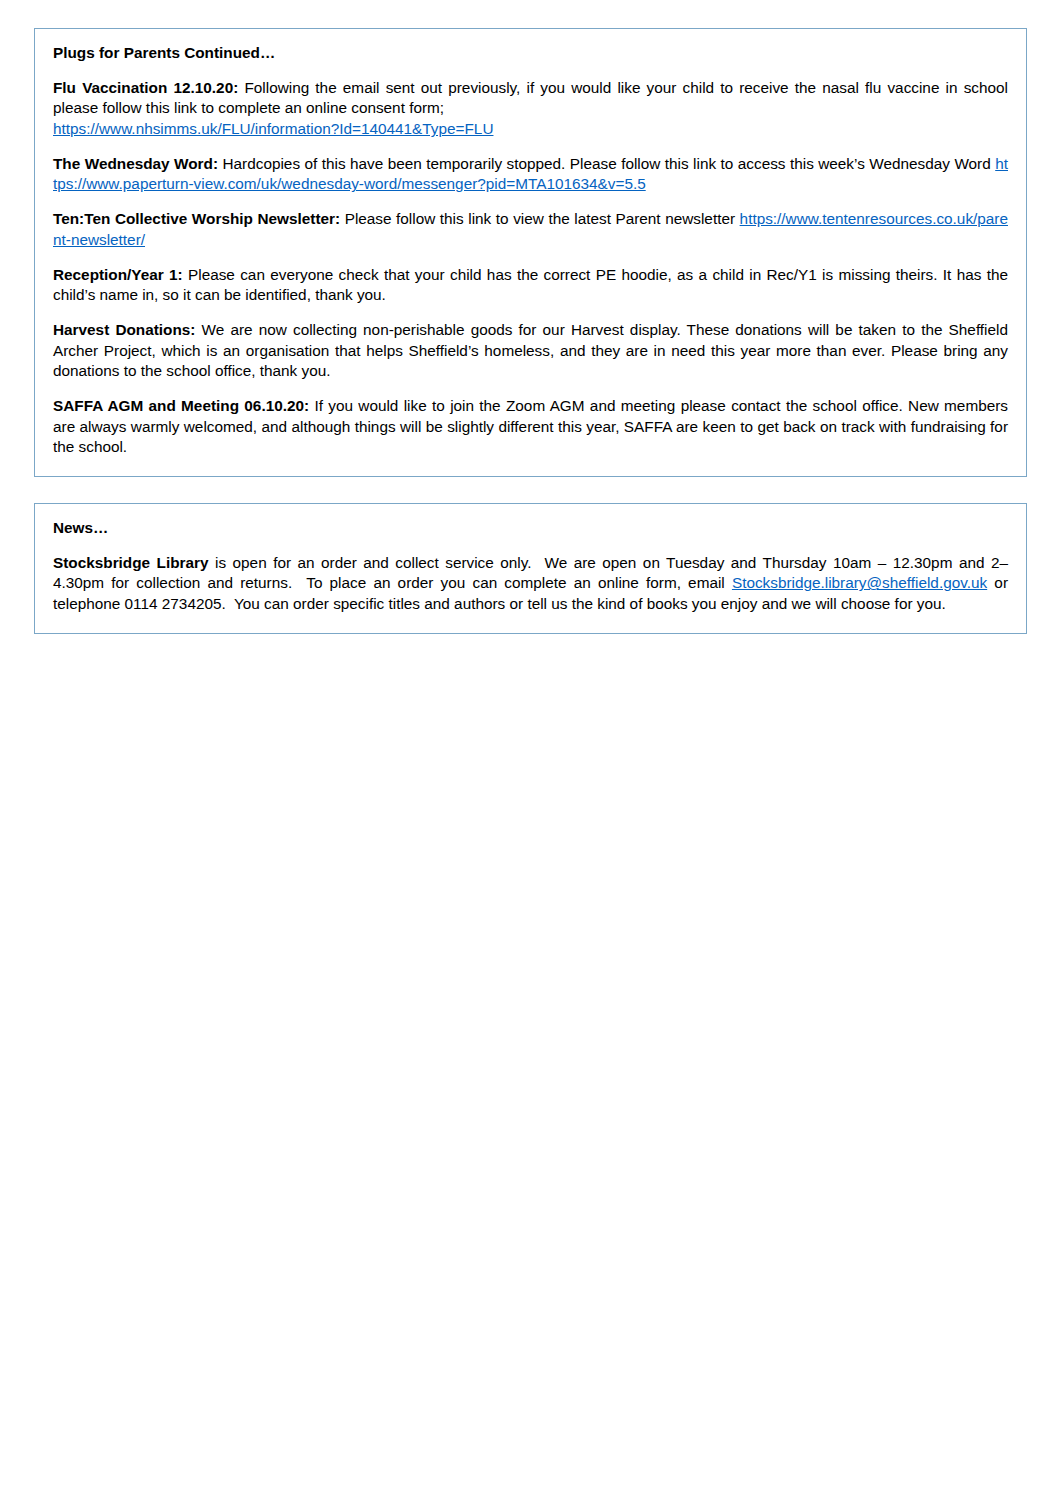Plugs for Parents Continued…
Flu Vaccination 12.10.20: Following the email sent out previously, if you would like your child to receive the nasal flu vaccine in school please follow this link to complete an online consent form;
https://www.nhsimms.uk/FLU/information?Id=140441&Type=FLU
The Wednesday Word: Hardcopies of this have been temporarily stopped. Please follow this link to access this week’s Wednesday Word https://www.paperturn-view.com/uk/wednesday-word/messenger?pid=MTA101634&v=5.5
Ten:Ten Collective Worship Newsletter: Please follow this link to view the latest Parent newsletter https://www.tentenresources.co.uk/parent-newsletter/
Reception/Year 1: Please can everyone check that your child has the correct PE hoodie, as a child in Rec/Y1 is missing theirs. It has the child’s name in, so it can be identified, thank you.
Harvest Donations: We are now collecting non-perishable goods for our Harvest display. These donations will be taken to the Sheffield Archer Project, which is an organisation that helps Sheffield’s homeless, and they are in need this year more than ever. Please bring any donations to the school office, thank you.
SAFFA AGM and Meeting 06.10.20: If you would like to join the Zoom AGM and meeting please contact the school office. New members are always warmly welcomed, and although things will be slightly different this year, SAFFA are keen to get back on track with fundraising for the school.
News…
Stocksbridge Library is open for an order and collect service only. We are open on Tuesday and Thursday 10am – 12.30pm and 2–4.30pm for collection and returns. To place an order you can complete an online form, email Stocksbridge.library@sheffield.gov.uk or telephone 0114 2734205. You can order specific titles and authors or tell us the kind of books you enjoy and we will choose for you.